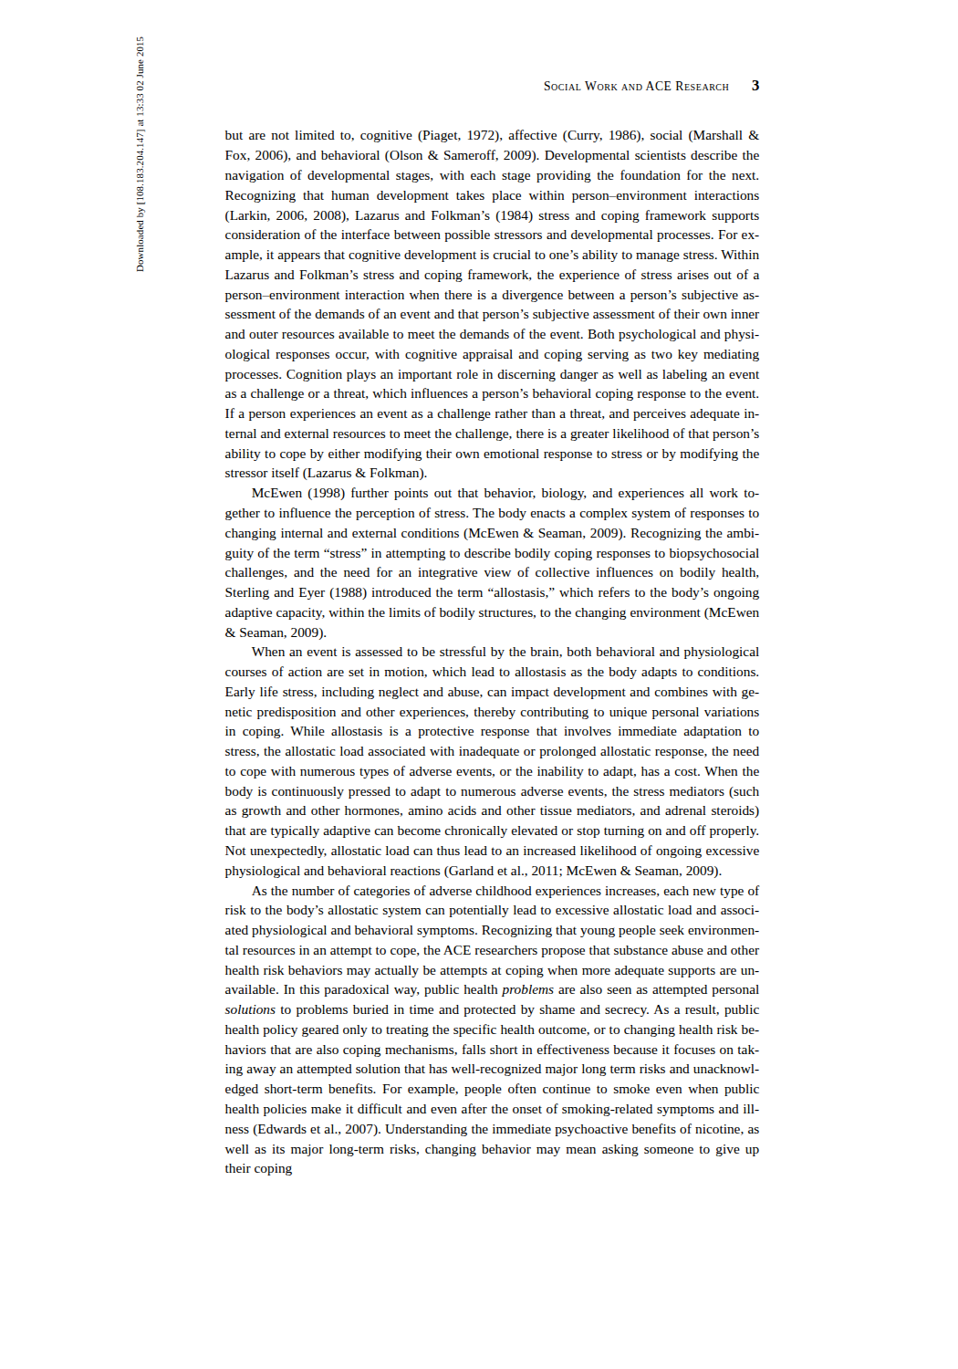Downloaded by [108.183.204.147] at 13:33 02 June 2015
Social Work and ACE Research 3
but are not limited to, cognitive (Piaget, 1972), affective (Curry, 1986), social (Marshall & Fox, 2006), and behavioral (Olson & Sameroff, 2009). Developmental scientists describe the navigation of developmental stages, with each stage providing the foundation for the next. Recognizing that human development takes place within person–environment interactions (Larkin, 2006, 2008), Lazarus and Folkman’s (1984) stress and coping framework supports consideration of the interface between possible stressors and developmental processes. For example, it appears that cognitive development is crucial to one’s ability to manage stress. Within Lazarus and Folkman’s stress and coping framework, the experience of stress arises out of a person–environment interaction when there is a divergence between a person’s subjective assessment of the demands of an event and that person’s subjective assessment of their own inner and outer resources available to meet the demands of the event. Both psychological and physiological responses occur, with cognitive appraisal and coping serving as two key mediating processes. Cognition plays an important role in discerning danger as well as labeling an event as a challenge or a threat, which influences a person’s behavioral coping response to the event. If a person experiences an event as a challenge rather than a threat, and perceives adequate internal and external resources to meet the challenge, there is a greater likelihood of that person’s ability to cope by either modifying their own emotional response to stress or by modifying the stressor itself (Lazarus & Folkman).
McEwen (1998) further points out that behavior, biology, and experiences all work together to influence the perception of stress. The body enacts a complex system of responses to changing internal and external conditions (McEwen & Seaman, 2009). Recognizing the ambiguity of the term “stress” in attempting to describe bodily coping responses to biopsychosocial challenges, and the need for an integrative view of collective influences on bodily health, Sterling and Eyer (1988) introduced the term “allostasis,” which refers to the body’s ongoing adaptive capacity, within the limits of bodily structures, to the changing environment (McEwen & Seaman, 2009).
When an event is assessed to be stressful by the brain, both behavioral and physiological courses of action are set in motion, which lead to allostasis as the body adapts to conditions. Early life stress, including neglect and abuse, can impact development and combines with genetic predisposition and other experiences, thereby contributing to unique personal variations in coping. While allostasis is a protective response that involves immediate adaptation to stress, the allostatic load associated with inadequate or prolonged allostatic response, the need to cope with numerous types of adverse events, or the inability to adapt, has a cost. When the body is continuously pressed to adapt to numerous adverse events, the stress mediators (such as growth and other hormones, amino acids and other tissue mediators, and adrenal steroids) that are typically adaptive can become chronically elevated or stop turning on and off properly. Not unexpectedly, allostatic load can thus lead to an increased likelihood of ongoing excessive physiological and behavioral reactions (Garland et al., 2011; McEwen & Seaman, 2009).
As the number of categories of adverse childhood experiences increases, each new type of risk to the body’s allostatic system can potentially lead to excessive allostatic load and associated physiological and behavioral symptoms. Recognizing that young people seek environmental resources in an attempt to cope, the ACE researchers propose that substance abuse and other health risk behaviors may actually be attempts at coping when more adequate supports are unavailable. In this paradoxical way, public health problems are also seen as attempted personal solutions to problems buried in time and protected by shame and secrecy. As a result, public health policy geared only to treating the specific health outcome, or to changing health risk behaviors that are also coping mechanisms, falls short in effectiveness because it focuses on taking away an attempted solution that has well-recognized major long term risks and unacknowledged short-term benefits. For example, people often continue to smoke even when public health policies make it difficult and even after the onset of smoking-related symptoms and illness (Edwards et al., 2007). Understanding the immediate psychoactive benefits of nicotine, as well as its major long-term risks, changing behavior may mean asking someone to give up their coping